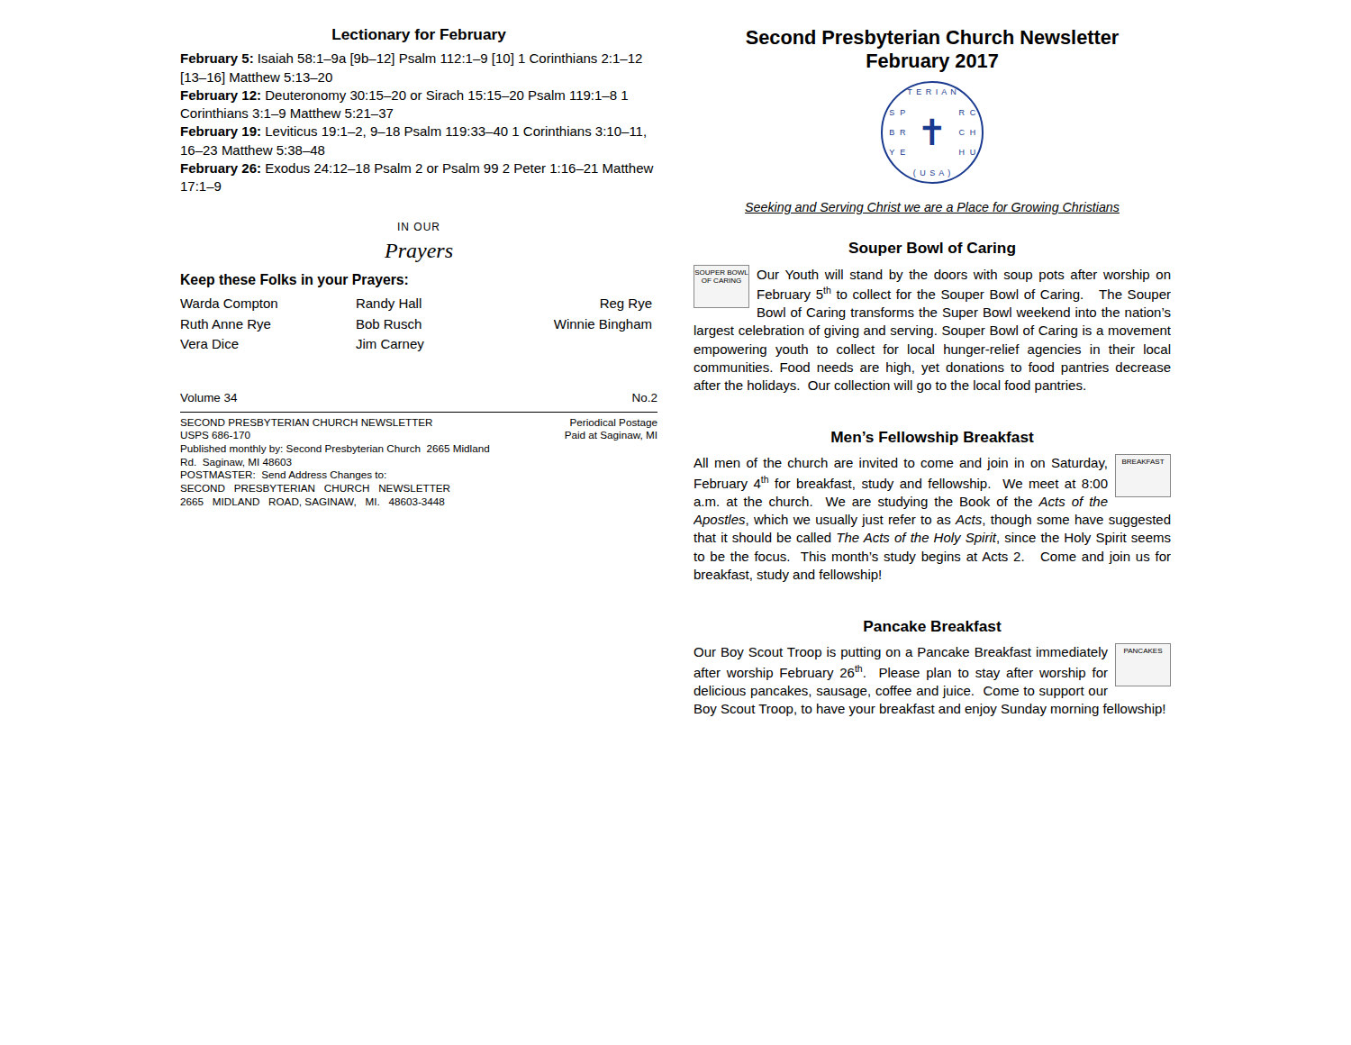Lectionary for February
February 5: Isaiah 58:1–9a [9b–12] Psalm 112:1–9 [10] 1 Corinthians 2:1–12 [13–16] Matthew 5:13–20
February 12: Deuteronomy 30:15–20 or Sirach 15:15–20 Psalm 119:1–8 1 Corinthians 3:1–9 Matthew 5:21–37
February 19: Leviticus 19:1–2, 9–18 Psalm 119:33–40 1 Corinthians 3:10–11, 16–23 Matthew 5:38–48
February 26: Exodus 24:12–18 Psalm 2 or Psalm 99 2 Peter 1:16–21 Matthew 17:1–9
IN OUR
Prayers
Keep these Folks in your Prayers:
| Warda Compton | Randy Hall | Reg Rye |
| Ruth Anne Rye | Bob Rusch | Winnie Bingham |
| Vera Dice | Jim Carney | |
Volume 34 No.2
SECOND PRESBYTERIAN CHURCH NEWSLETTER
USPS 686-170
Published monthly by: Second Presbyterian Church 2665 Midland Rd. Saginaw, MI 48603
POSTMASTER: Send Address Changes to:
SECOND PRESBYTERIAN CHURCH NEWSLETTER
2665 MIDLAND ROAD, SAGINAW, MI. 48603-3448
Periodical Postage
Paid at Saginaw, MI
Second Presbyterian Church Newsletter
February 2017
T E R I A N P R E S B Y C H U R C H ✝ ( U S A )
Seeking and Serving Christ we are a Place for Growing Christians
Souper Bowl of Caring
SOUPER BOWL OF CARING
Our Youth will stand by the doors with soup pots after worship on February 5th to collect for the Souper Bowl of Caring. The Souper Bowl of Caring transforms the Super Bowl weekend into the nation’s largest celebration of giving and serving. Souper Bowl of Caring is a movement empowering youth to collect for local hunger-relief agencies in their local communities. Food needs are high, yet donations to food pantries decrease after the holidays. Our collection will go to the local food pantries.
Men’s Fellowship Breakfast
BREAKFAST
All men of the church are invited to come and join in on Saturday, February 4th for breakfast, study and fellowship. We meet at 8:00 a.m. at the church. We are studying the Book of the Acts of the Apostles, which we usually just refer to as Acts, though some have suggested that it should be called The Acts of the Holy Spirit, since the Holy Spirit seems to be the focus. This month’s study begins at Acts 2. Come and join us for breakfast, study and fellowship!
Pancake Breakfast
PANCAKES
Our Boy Scout Troop is putting on a Pancake Breakfast immediately after worship February 26th. Please plan to stay after worship for delicious pancakes, sausage, coffee and juice. Come to support our Boy Scout Troop, to have your breakfast and enjoy Sunday morning fellowship!